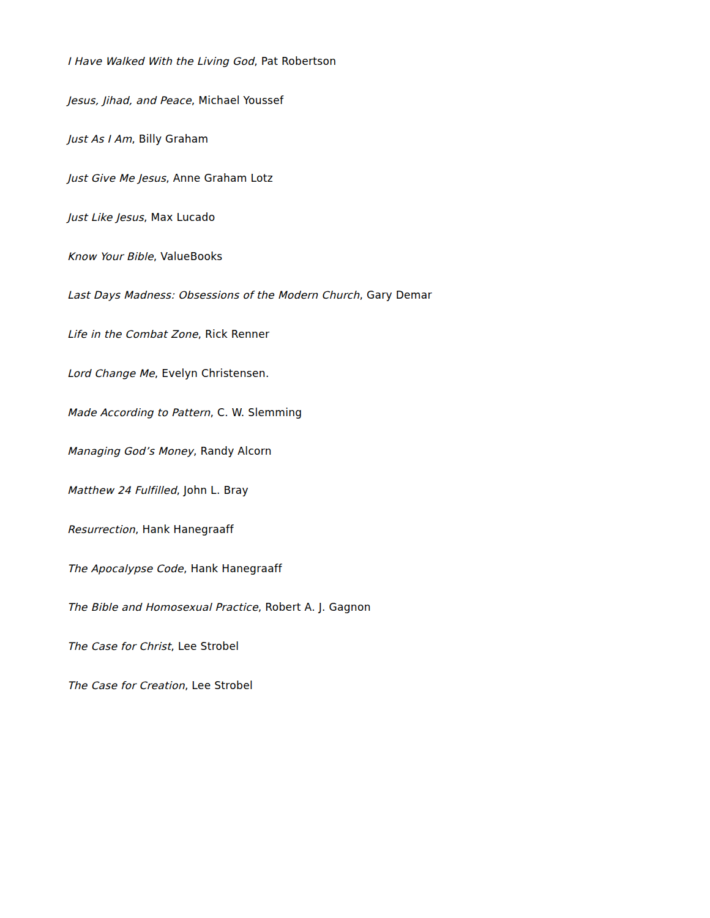I Have Walked With the Living God, Pat Robertson
Jesus, Jihad, and Peace, Michael Youssef
Just As I Am, Billy Graham
Just Give Me Jesus, Anne Graham Lotz
Just Like Jesus, Max Lucado
Know Your Bible, ValueBooks
Last Days Madness: Obsessions of the Modern Church, Gary Demar
Life in the Combat Zone, Rick Renner
Lord Change Me, Evelyn Christensen.
Made According to Pattern, C. W. Slemming
Managing God’s Money, Randy Alcorn
Matthew 24 Fulfilled, John L. Bray
Resurrection, Hank Hanegraaff
The Apocalypse Code, Hank Hanegraaff
The Bible and Homosexual Practice, Robert A. J. Gagnon
The Case for Christ, Lee Strobel
The Case for Creation, Lee Strobel